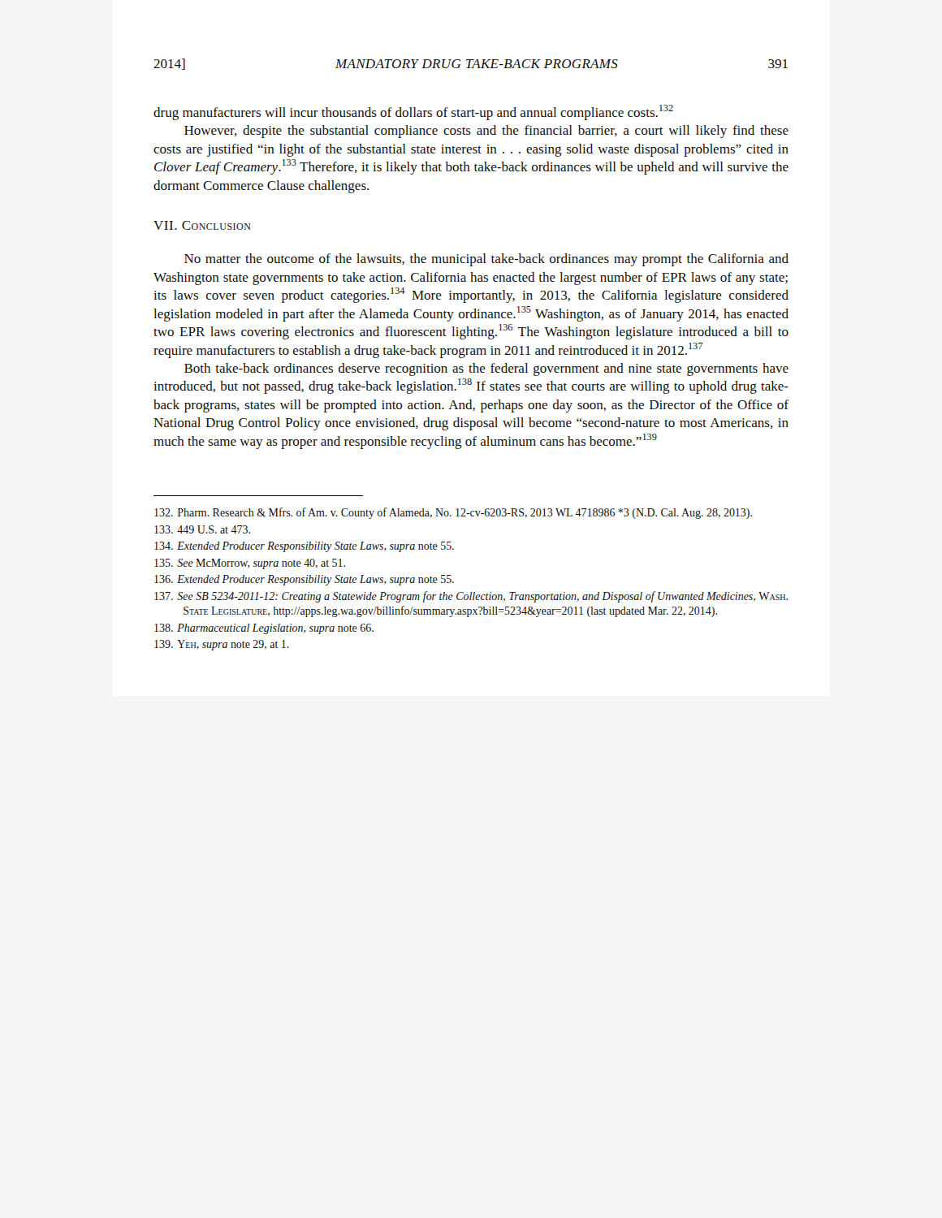2014] MANDATORY DRUG TAKE-BACK PROGRAMS 391
drug manufacturers will incur thousands of dollars of start-up and annual compliance costs.132
However, despite the substantial compliance costs and the financial barrier, a court will likely find these costs are justified “in light of the substantial state interest in . . . easing solid waste disposal problems” cited in Clover Leaf Creamery.133 Therefore, it is likely that both take-back ordinances will be upheld and will survive the dormant Commerce Clause challenges.
VII. Conclusion
No matter the outcome of the lawsuits, the municipal take-back ordinances may prompt the California and Washington state governments to take action. California has enacted the largest number of EPR laws of any state; its laws cover seven product categories.134 More importantly, in 2013, the California legislature considered legislation modeled in part after the Alameda County ordinance.135 Washington, as of January 2014, has enacted two EPR laws covering electronics and fluorescent lighting.136 The Washington legislature introduced a bill to require manufacturers to establish a drug take-back program in 2011 and reintroduced it in 2012.137
Both take-back ordinances deserve recognition as the federal government and nine state governments have introduced, but not passed, drug take-back legislation.138 If states see that courts are willing to uphold drug take-back programs, states will be prompted into action. And, perhaps one day soon, as the Director of the Office of National Drug Control Policy once envisioned, drug disposal will become “second-nature to most Americans, in much the same way as proper and responsible recycling of aluminum cans has become.”139
132. Pharm. Research & Mfrs. of Am. v. County of Alameda, No. 12-cv-6203-RS, 2013 WL 4718986 *3 (N.D. Cal. Aug. 28, 2013).
133. 449 U.S. at 473.
134. Extended Producer Responsibility State Laws, supra note 55.
135. See McMorrow, supra note 40, at 51.
136. Extended Producer Responsibility State Laws, supra note 55.
137. See SB 5234-2011-12: Creating a Statewide Program for the Collection, Transportation, and Disposal of Unwanted Medicines, Wash. State Legislature, http://apps.leg.wa.gov/billinfo/summary.aspx?bill=5234&year=2011 (last updated Mar. 22, 2014).
138. Pharmaceutical Legislation, supra note 66.
139. Yeh, supra note 29, at 1.